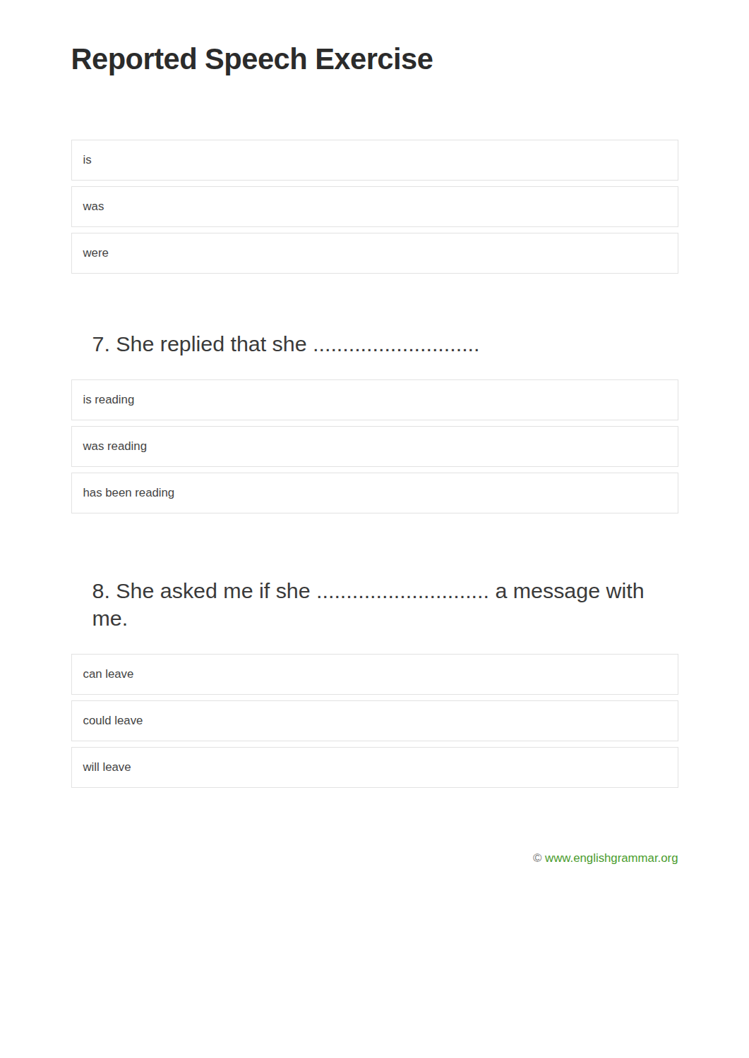Reported Speech Exercise
is
was
were
7. She replied that she ............................
is reading
was reading
has been reading
8. She asked me if she ............................. a message with me.
can leave
could leave
will leave
© www.englishgrammar.org